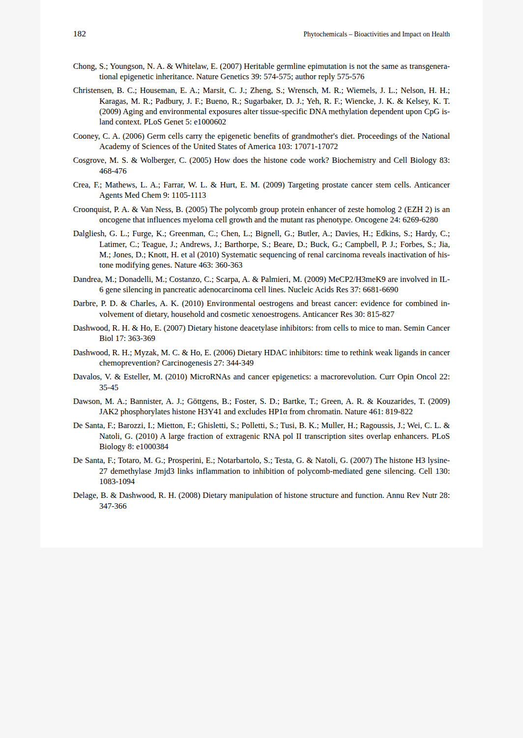182
Phytochemicals – Bioactivities and Impact on Health
Chong, S.; Youngson, N. A. & Whitelaw, E. (2007) Heritable germline epimutation is not the same as transgenerational epigenetic inheritance. Nature Genetics 39: 574-575; author reply 575-576
Christensen, B. C.; Houseman, E. A.; Marsit, C. J.; Zheng, S.; Wrensch, M. R.; Wiemels, J. L.; Nelson, H. H.; Karagas, M. R.; Padbury, J. F.; Bueno, R.; Sugarbaker, D. J.; Yeh, R. F.; Wiencke, J. K. & Kelsey, K. T. (2009) Aging and environmental exposures alter tissue-specific DNA methylation dependent upon CpG island context. PLoS Genet 5: e1000602
Cooney, C. A. (2006) Germ cells carry the epigenetic benefits of grandmother's diet. Proceedings of the National Academy of Sciences of the United States of America 103: 17071-17072
Cosgrove, M. S. & Wolberger, C. (2005) How does the histone code work? Biochemistry and Cell Biology 83: 468-476
Crea, F.; Mathews, L. A.; Farrar, W. L. & Hurt, E. M. (2009) Targeting prostate cancer stem cells. Anticancer Agents Med Chem 9: 1105-1113
Croonquist, P. A. & Van Ness, B. (2005) The polycomb group protein enhancer of zeste homolog 2 (EZH 2) is an oncogene that influences myeloma cell growth and the mutant ras phenotype. Oncogene 24: 6269-6280
Dalgliesh, G. L.; Furge, K.; Greenman, C.; Chen, L.; Bignell, G.; Butler, A.; Davies, H.; Edkins, S.; Hardy, C.; Latimer, C.; Teague, J.; Andrews, J.; Barthorpe, S.; Beare, D.; Buck, G.; Campbell, P. J.; Forbes, S.; Jia, M.; Jones, D.; Knott, H. et al (2010) Systematic sequencing of renal carcinoma reveals inactivation of histone modifying genes. Nature 463: 360-363
Dandrea, M.; Donadelli, M.; Costanzo, C.; Scarpa, A. & Palmieri, M. (2009) MeCP2/H3meK9 are involved in IL-6 gene silencing in pancreatic adenocarcinoma cell lines. Nucleic Acids Res 37: 6681-6690
Darbre, P. D. & Charles, A. K. (2010) Environmental oestrogens and breast cancer: evidence for combined involvement of dietary, household and cosmetic xenoestrogens. Anticancer Res 30: 815-827
Dashwood, R. H. & Ho, E. (2007) Dietary histone deacetylase inhibitors: from cells to mice to man. Semin Cancer Biol 17: 363-369
Dashwood, R. H.; Myzak, M. C. & Ho, E. (2006) Dietary HDAC inhibitors: time to rethink weak ligands in cancer chemoprevention? Carcinogenesis 27: 344-349
Davalos, V. & Esteller, M. (2010) MicroRNAs and cancer epigenetics: a macrorevolution. Curr Opin Oncol 22: 35-45
Dawson, M. A.; Bannister, A. J.; Göttgens, B.; Foster, S. D.; Bartke, T.; Green, A. R. & Kouzarides, T. (2009) JAK2 phosphorylates histone H3Y41 and excludes HP1α from chromatin. Nature 461: 819-822
De Santa, F.; Barozzi, I.; Mietton, F.; Ghisletti, S.; Polletti, S.; Tusi, B. K.; Muller, H.; Ragoussis, J.; Wei, C. L. & Natoli, G. (2010) A large fraction of extragenic RNA pol II transcription sites overlap enhancers. PLoS Biology 8: e1000384
De Santa, F.; Totaro, M. G.; Prosperini, E.; Notarbartolo, S.; Testa, G. & Natoli, G. (2007) The histone H3 lysine-27 demethylase Jmjd3 links inflammation to inhibition of polycomb-mediated gene silencing. Cell 130: 1083-1094
Delage, B. & Dashwood, R. H. (2008) Dietary manipulation of histone structure and function. Annu Rev Nutr 28: 347-366